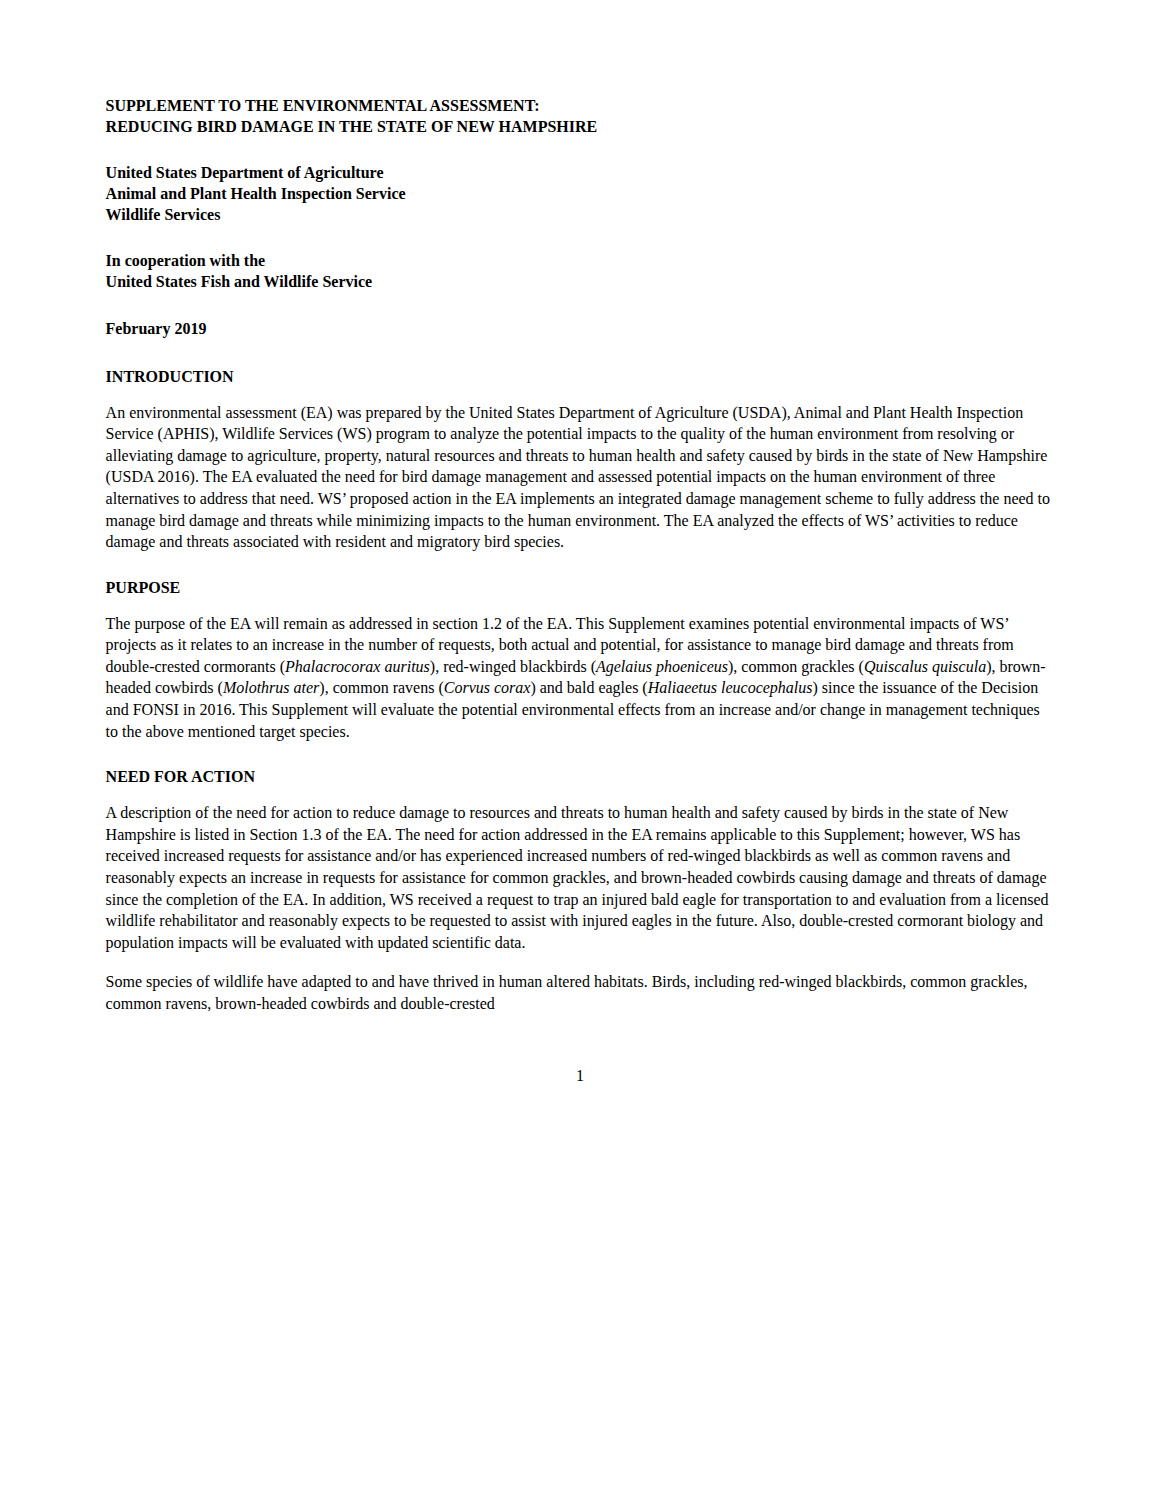Supplement to the Environmental Assessment:
Reducing Bird Damage in the State of New Hampshire
United States Department of Agriculture
Animal and Plant Health Inspection Service
Wildlife Services
In cooperation with the
United States Fish and Wildlife Service
February 2019
Introduction
An environmental assessment (EA) was prepared by the United States Department of Agriculture (USDA), Animal and Plant Health Inspection Service (APHIS), Wildlife Services (WS) program to analyze the potential impacts to the quality of the human environment from resolving or alleviating damage to agriculture, property, natural resources and threats to human health and safety caused by birds in the state of New Hampshire (USDA 2016). The EA evaluated the need for bird damage management and assessed potential impacts on the human environment of three alternatives to address that need. WS’ proposed action in the EA implements an integrated damage management scheme to fully address the need to manage bird damage and threats while minimizing impacts to the human environment. The EA analyzed the effects of WS’ activities to reduce damage and threats associated with resident and migratory bird species.
Purpose
The purpose of the EA will remain as addressed in section 1.2 of the EA. This Supplement examines potential environmental impacts of WS’ projects as it relates to an increase in the number of requests, both actual and potential, for assistance to manage bird damage and threats from double-crested cormorants (Phalacrocorax auritus), red-winged blackbirds (Agelaius phoeniceus), common grackles (Quiscalus quiscula), brown-headed cowbirds (Molothrus ater), common ravens (Corvus corax) and bald eagles (Haliaeetus leucocephalus) since the issuance of the Decision and FONSI in 2016. This Supplement will evaluate the potential environmental effects from an increase and/or change in management techniques to the above mentioned target species.
Need for Action
A description of the need for action to reduce damage to resources and threats to human health and safety caused by birds in the state of New Hampshire is listed in Section 1.3 of the EA. The need for action addressed in the EA remains applicable to this Supplement; however, WS has received increased requests for assistance and/or has experienced increased numbers of red-winged blackbirds as well as common ravens and reasonably expects an increase in requests for assistance for common grackles, and brown-headed cowbirds causing damage and threats of damage since the completion of the EA. In addition, WS received a request to trap an injured bald eagle for transportation to and evaluation from a licensed wildlife rehabilitator and reasonably expects to be requested to assist with injured eagles in the future. Also, double-crested cormorant biology and population impacts will be evaluated with updated scientific data.
Some species of wildlife have adapted to and have thrived in human altered habitats. Birds, including red-winged blackbirds, common grackles, common ravens, brown-headed cowbirds and double-crested
1